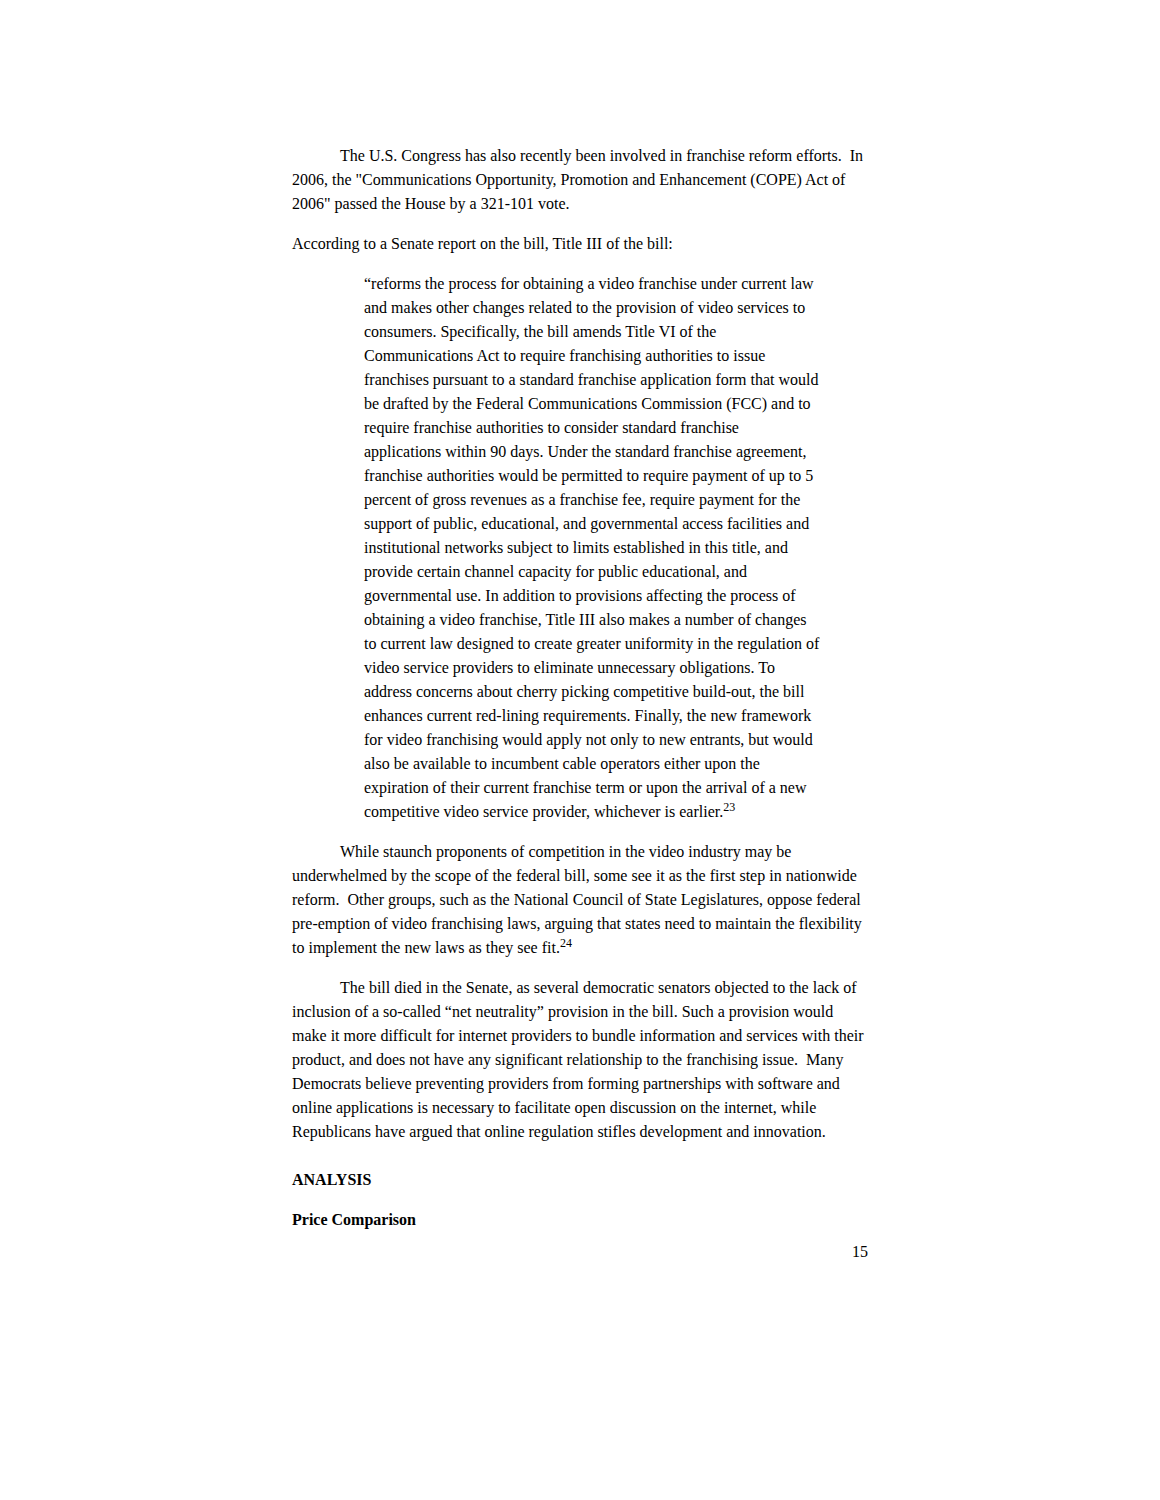The U.S. Congress has also recently been involved in franchise reform efforts. In 2006, the "Communications Opportunity, Promotion and Enhancement (COPE) Act of 2006" passed the House by a 321-101 vote.
According to a Senate report on the bill, Title III of the bill:
“reforms the process for obtaining a video franchise under current law and makes other changes related to the provision of video services to consumers. Specifically, the bill amends Title VI of the Communications Act to require franchising authorities to issue franchises pursuant to a standard franchise application form that would be drafted by the Federal Communications Commission (FCC) and to require franchise authorities to consider standard franchise applications within 90 days. Under the standard franchise agreement, franchise authorities would be permitted to require payment of up to 5 percent of gross revenues as a franchise fee, require payment for the support of public, educational, and governmental access facilities and institutional networks subject to limits established in this title, and provide certain channel capacity for public educational, and governmental use. In addition to provisions affecting the process of obtaining a video franchise, Title III also makes a number of changes to current law designed to create greater uniformity in the regulation of video service providers to eliminate unnecessary obligations. To address concerns about cherry picking competitive build-out, the bill enhances current red-lining requirements. Finally, the new framework for video franchising would apply not only to new entrants, but would also be available to incumbent cable operators either upon the expiration of their current franchise term or upon the arrival of a new competitive video service provider, whichever is earlier.23
While staunch proponents of competition in the video industry may be underwhelmed by the scope of the federal bill, some see it as the first step in nationwide reform. Other groups, such as the National Council of State Legislatures, oppose federal pre-emption of video franchising laws, arguing that states need to maintain the flexibility to implement the new laws as they see fit.24
The bill died in the Senate, as several democratic senators objected to the lack of inclusion of a so-called “net neutrality” provision in the bill. Such a provision would make it more difficult for internet providers to bundle information and services with their product, and does not have any significant relationship to the franchising issue. Many Democrats believe preventing providers from forming partnerships with software and online applications is necessary to facilitate open discussion on the internet, while Republicans have argued that online regulation stifles development and innovation.
Analysis
Price Comparison
15